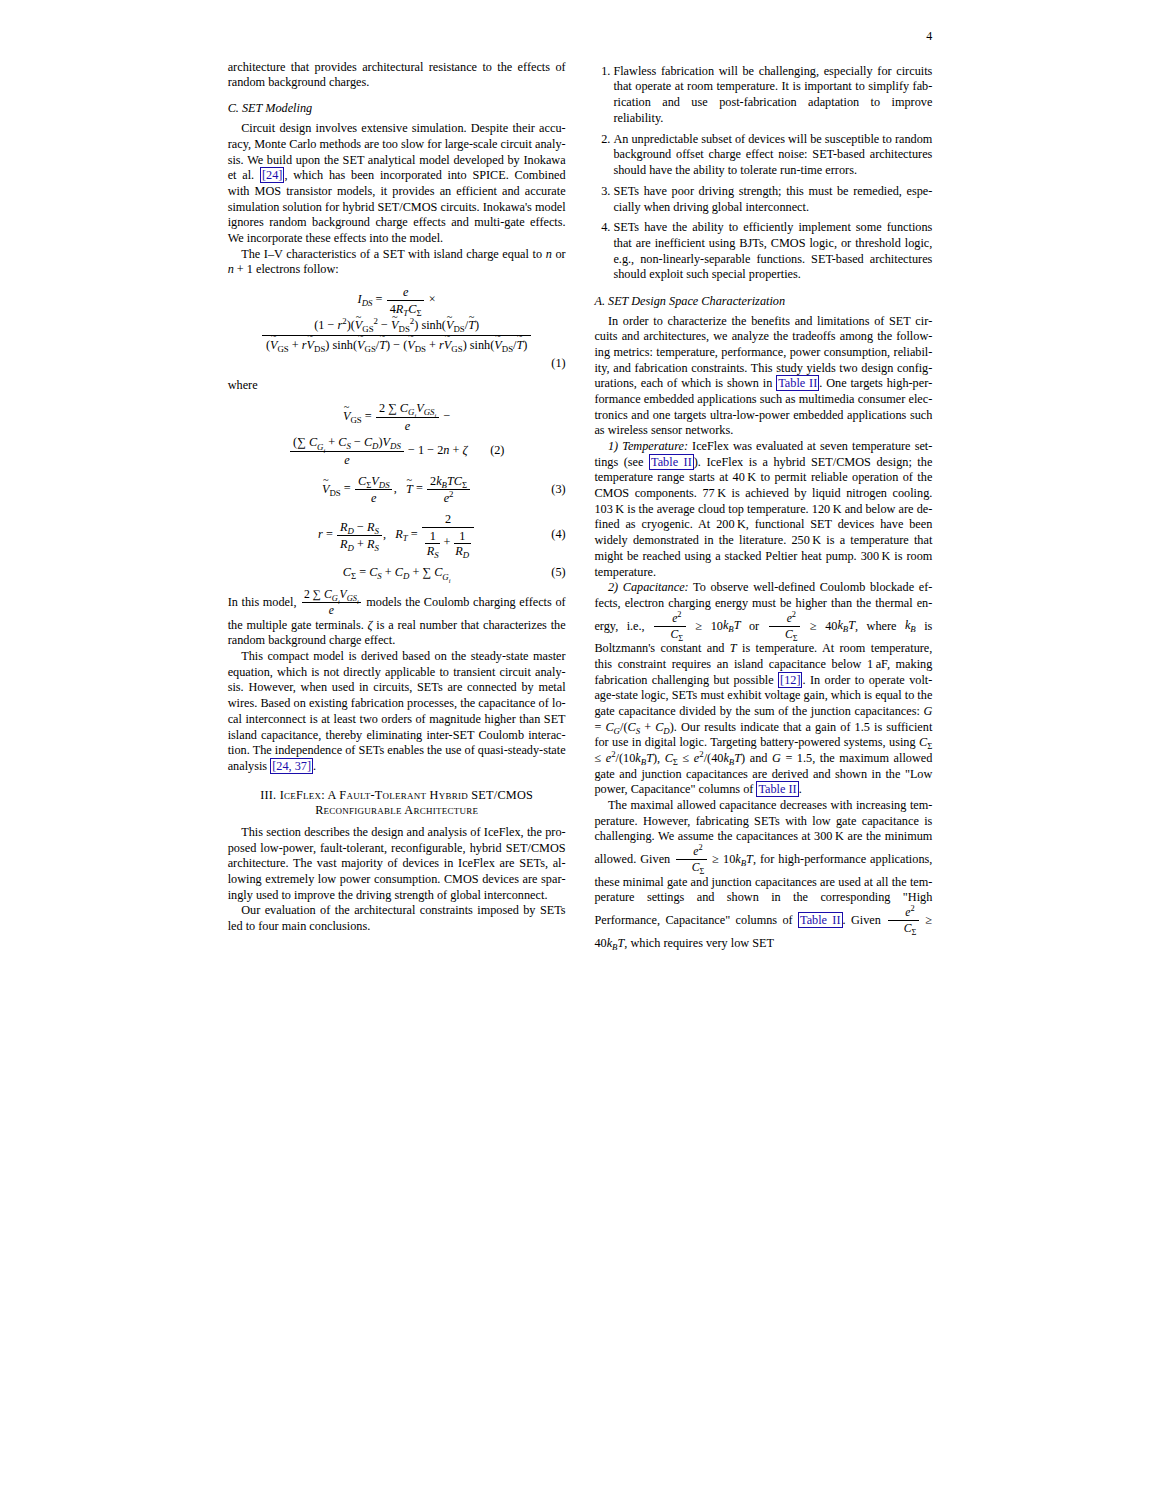4
architecture that provides architectural resistance to the effects of random background charges.
C. SET Modeling
Circuit design involves extensive simulation. Despite their accuracy, Monte Carlo methods are too slow for large-scale circuit analysis. We build upon the SET analytical model developed by Inokawa et al. [24], which has been incorporated into SPICE. Combined with MOS transistor models, it provides an efficient and accurate simulation solution for hybrid SET/CMOS circuits. Inokawa's model ignores random background charge effects and multi-gate effects. We incorporate these effects into the model.
The I–V characteristics of a SET with island charge equal to n or n + 1 electrons follow:
IDS = e 4RTCΣ × (1 − r2)(~VGS2 − ~VDS2) sinh(~VDS/~T) (~VGS + r~VDS) sinh(~VGS/~T) − (~VDS + r~VGS) sinh(~VDS/~T) (1)
where
~VGS = 2 ∑ CGiVGSi e − (∑ CGi + CS − CD)VDS e − 1 − 2n + ζ (2)
~VDS = CΣVDS e, ~T = 2kBTCΣ e2 (3)
r = RD − RS RD + RS, RT = 21 RS + 1 RD (4)
CΣ = CS + CD + ∑ CGi (5)
In this model, 2 ∑ CGiVGSi e models the Coulomb charging effects of the multiple gate terminals. ζ is a real number that characterizes the random background charge effect.
This compact model is derived based on the steady-state master equation, which is not directly applicable to transient circuit analysis. However, when used in circuits, SETs are connected by metal wires. Based on existing fabrication processes, the capacitance of local interconnect is at least two orders of magnitude higher than SET island capacitance, thereby eliminating inter-SET Coulomb interaction. The independence of SETs enables the use of quasi-steady-state analysis [24, 37].
III. IceFlex: A Fault-Tolerant Hybrid SET/CMOS
Reconfigurable Architecture
This section describes the design and analysis of IceFlex, the proposed low-power, fault-tolerant, reconfigurable, hybrid SET/CMOS architecture. The vast majority of devices in IceFlex are SETs, allowing extremely low power consumption. CMOS devices are sparingly used to improve the driving strength of global interconnect.
Our evaluation of the architectural constraints imposed by SETs led to four main conclusions.
Flawless fabrication will be challenging, especially for circuits that operate at room temperature. It is important to simplify fabrication and use post-fabrication adaptation to improve reliability.
An unpredictable subset of devices will be susceptible to random background offset charge effect noise: SET-based architectures should have the ability to tolerate run-time errors.
SETs have poor driving strength; this must be remedied, especially when driving global interconnect.
SETs have the ability to efficiently implement some functions that are inefficient using BJTs, CMOS logic, or threshold logic, e.g., non-linearly-separable functions. SET-based architectures should exploit such special properties.
A. SET Design Space Characterization
In order to characterize the benefits and limitations of SET circuits and architectures, we analyze the tradeoffs among the following metrics: temperature, performance, power consumption, reliability, and fabrication constraints. This study yields two design configurations, each of which is shown in Table II. One targets high-performance embedded applications such as multimedia consumer electronics and one targets ultra-low-power embedded applications such as wireless sensor networks.
1) Temperature: IceFlex was evaluated at seven temperature settings (see Table II). IceFlex is a hybrid SET/CMOS design; the temperature range starts at 40 K to permit reliable operation of the CMOS components. 77 K is achieved by liquid nitrogen cooling. 103 K is the average cloud top temperature. 120 K and below are defined as cryogenic. At 200 K, functional SET devices have been widely demonstrated in the literature. 250 K is a temperature that might be reached using a stacked Peltier heat pump. 300 K is room temperature.
2) Capacitance: To observe well-defined Coulomb blockade effects, electron charging energy must be higher than the thermal energy, i.e., e2 CΣ ≥ 10kBT or e2 CΣ ≥ 40kBT, where kB is Boltzmann's constant and T is temperature. At room temperature, this constraint requires an island capacitance below 1 aF, making fabrication challenging but possible [12]. In order to operate voltage-state logic, SETs must exhibit voltage gain, which is equal to the gate capacitance divided by the sum of the junction capacitances: G = CG/(CS + CD). Our results indicate that a gain of 1.5 is sufficient for use in digital logic. Targeting battery-powered systems, using CΣ ≤ e2/(10kBT), CΣ ≤ e2/(40kBT) and G = 1.5, the maximum allowed gate and junction capacitances are derived and shown in the "Low power, Capacitance" columns of Table II.
The maximal allowed capacitance decreases with increasing temperature. However, fabricating SETs with low gate capacitance is challenging. We assume the capacitances at 300 K are the minimum allowed. Given e2 CΣ ≥ 10kBT, for high-performance applications, these minimal gate and junction capacitances are used at all the temperature settings and shown in the corresponding "High Performance, Capacitance" columns of Table II. Given e2 CΣ ≥ 40kBT, which requires very low SET